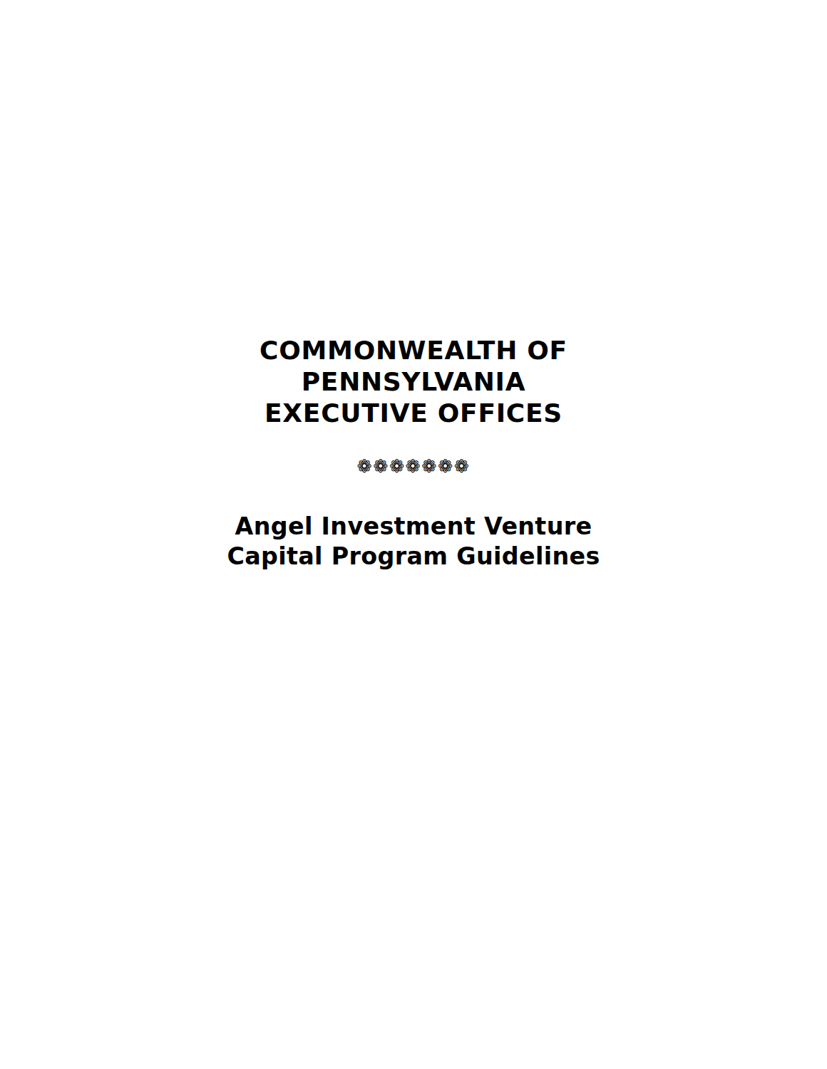Commonwealth of
Pennsylvania
Executive Offices
❁❁❁❁❁❁❁
Angel Investment Venture
Capital Program Guidelines